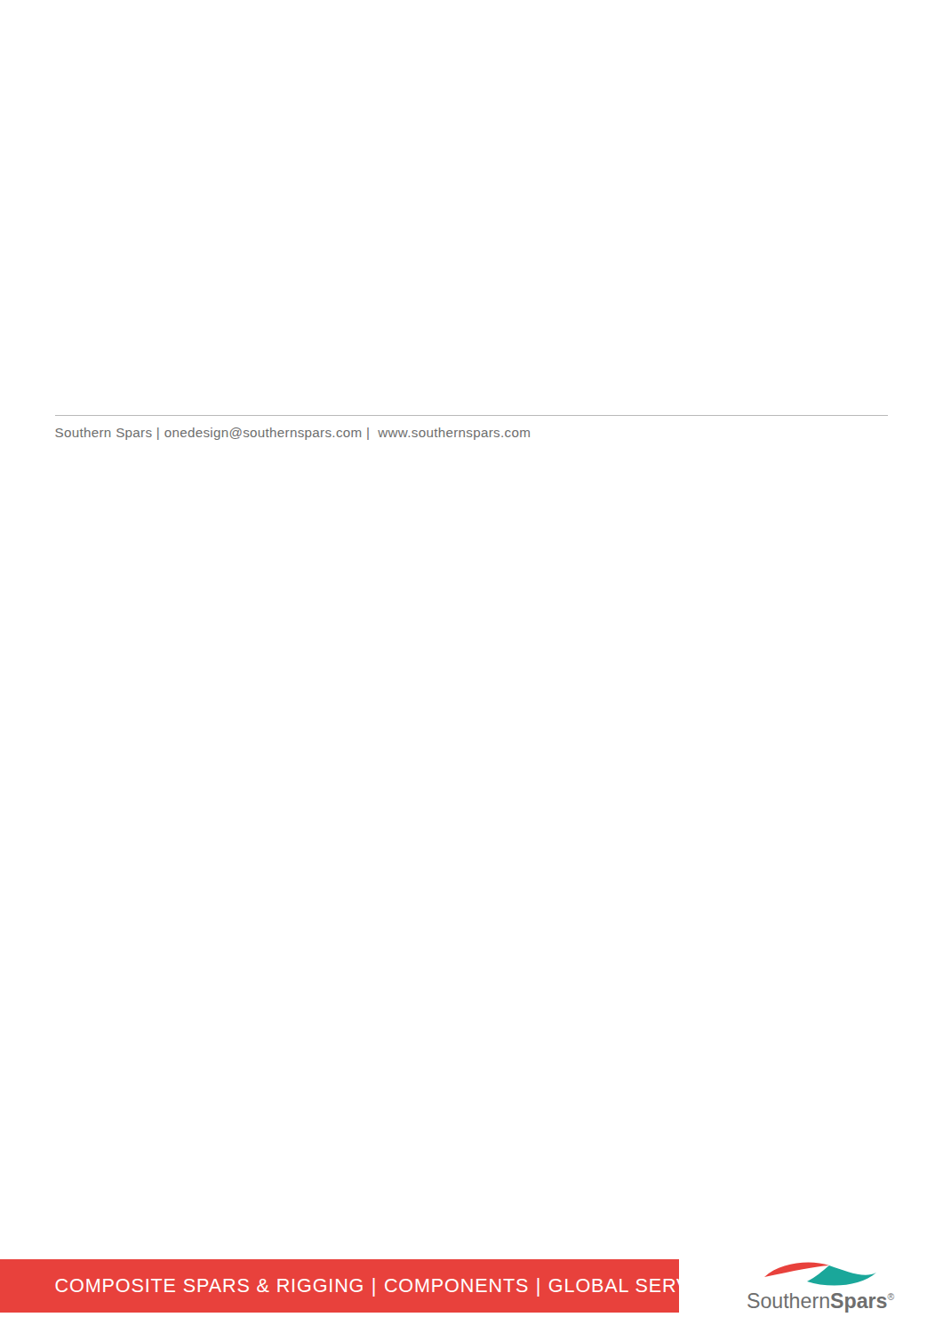Southern Spars | onedesign@southernspars.com | www.southernspars.com
COMPOSITE SPARS & RIGGING|COMPONENTS|GLOBAL SERVICE
Southern Spars®